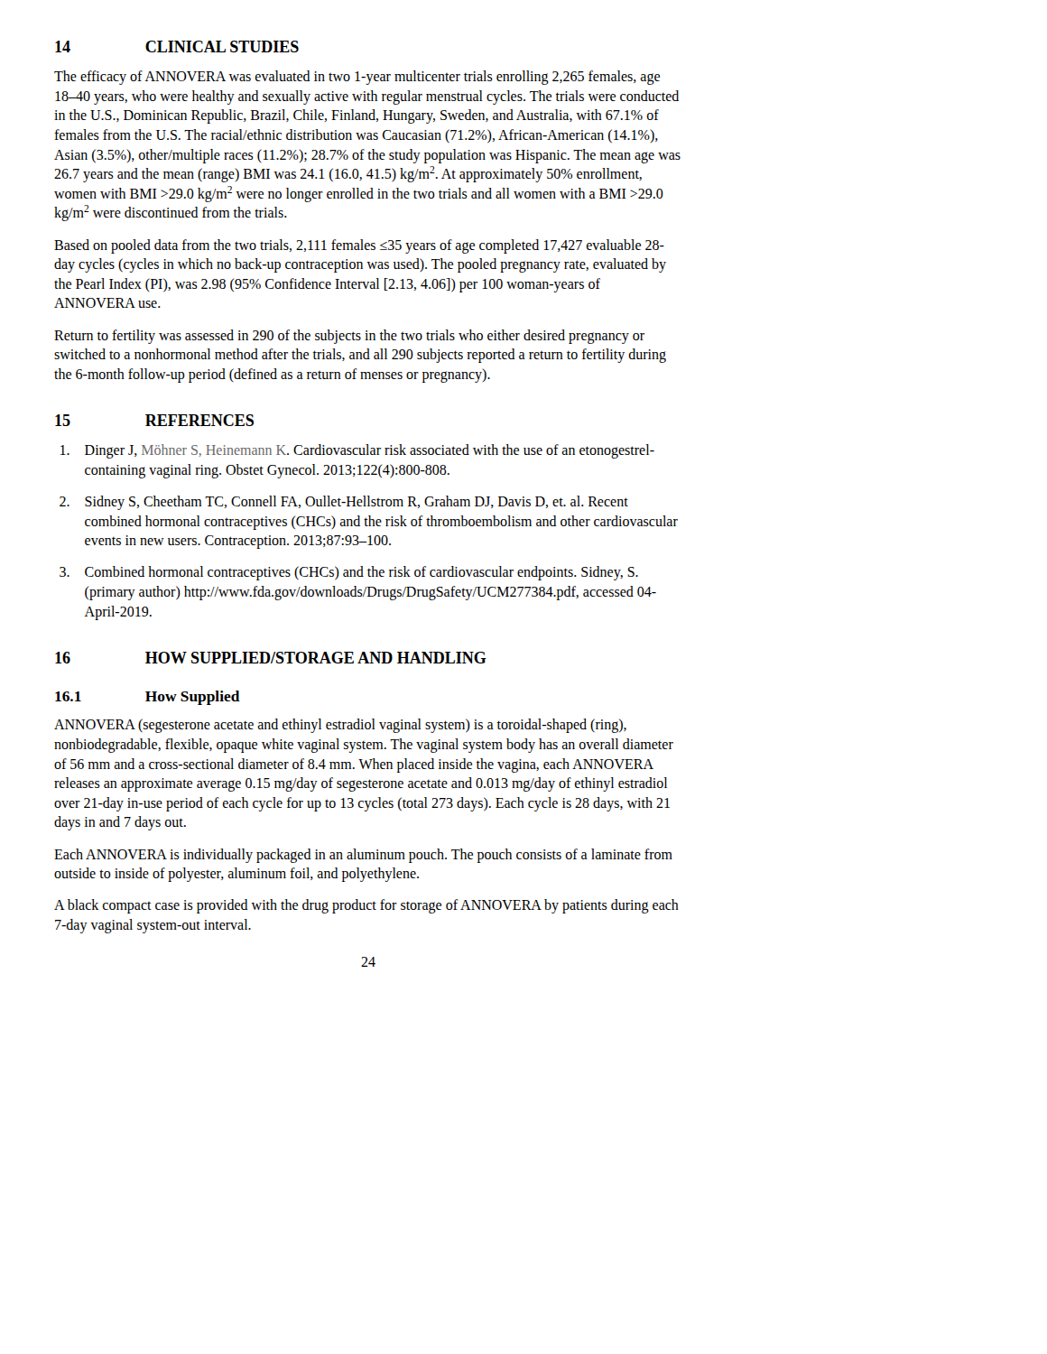14 CLINICAL STUDIES
The efficacy of ANNOVERA was evaluated in two 1-year multicenter trials enrolling 2,265 females, age 18–40 years, who were healthy and sexually active with regular menstrual cycles. The trials were conducted in the U.S., Dominican Republic, Brazil, Chile, Finland, Hungary, Sweden, and Australia, with 67.1% of females from the U.S. The racial/ethnic distribution was Caucasian (71.2%), African-American (14.1%), Asian (3.5%), other/multiple races (11.2%); 28.7% of the study population was Hispanic. The mean age was 26.7 years and the mean (range) BMI was 24.1 (16.0, 41.5) kg/m2. At approximately 50% enrollment, women with BMI >29.0 kg/m2 were no longer enrolled in the two trials and all women with a BMI >29.0 kg/m2 were discontinued from the trials.
Based on pooled data from the two trials, 2,111 females ≤35 years of age completed 17,427 evaluable 28-day cycles (cycles in which no back-up contraception was used). The pooled pregnancy rate, evaluated by the Pearl Index (PI), was 2.98 (95% Confidence Interval [2.13, 4.06]) per 100 woman-years of ANNOVERA use.
Return to fertility was assessed in 290 of the subjects in the two trials who either desired pregnancy or switched to a nonhormonal method after the trials, and all 290 subjects reported a return to fertility during the 6-month follow-up period (defined as a return of menses or pregnancy).
15 REFERENCES
Dinger J, Möhner S, Heinemann K. Cardiovascular risk associated with the use of an etonogestrel-containing vaginal ring. Obstet Gynecol. 2013;122(4):800-808.
Sidney S, Cheetham TC, Connell FA, Oullet-Hellstrom R, Graham DJ, Davis D, et. al. Recent combined hormonal contraceptives (CHCs) and the risk of thromboembolism and other cardiovascular events in new users. Contraception. 2013;87:93–100.
Combined hormonal contraceptives (CHCs) and the risk of cardiovascular endpoints. Sidney, S. (primary author) http://www.fda.gov/downloads/Drugs/DrugSafety/UCM277384.pdf, accessed 04-April-2019.
16 HOW SUPPLIED/STORAGE AND HANDLING
16.1 How Supplied
ANNOVERA (segesterone acetate and ethinyl estradiol vaginal system) is a toroidal-shaped (ring), nonbiodegradable, flexible, opaque white vaginal system. The vaginal system body has an overall diameter of 56 mm and a cross-sectional diameter of 8.4 mm. When placed inside the vagina, each ANNOVERA releases an approximate average 0.15 mg/day of segesterone acetate and 0.013 mg/day of ethinyl estradiol over 21-day in-use period of each cycle for up to 13 cycles (total 273 days). Each cycle is 28 days, with 21 days in and 7 days out.
Each ANNOVERA is individually packaged in an aluminum pouch. The pouch consists of a laminate from outside to inside of polyester, aluminum foil, and polyethylene.
A black compact case is provided with the drug product for storage of ANNOVERA by patients during each 7-day vaginal system-out interval.
24